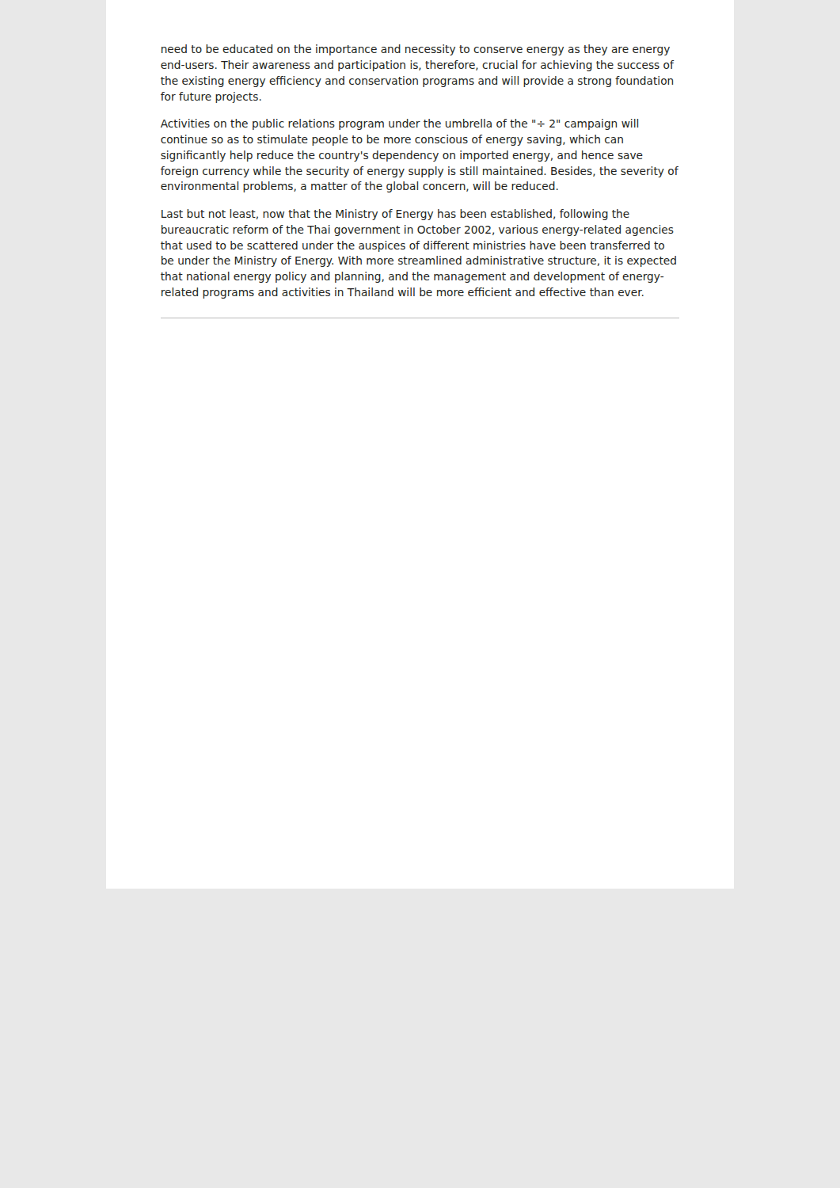need to be educated on the importance and necessity to conserve energy as they are energy end-users. Their awareness and participation is, therefore, crucial for achieving the success of the existing energy efficiency and conservation programs and will provide a strong foundation for future projects.
Activities on the public relations program under the umbrella of the "÷ 2" campaign will continue so as to stimulate people to be more conscious of energy saving, which can significantly help reduce the country's dependency on imported energy, and hence save foreign currency while the security of energy supply is still maintained. Besides, the severity of environmental problems, a matter of the global concern, will be reduced.
Last but not least, now that the Ministry of Energy has been established, following the bureaucratic reform of the Thai government in October 2002, various energy-related agencies that used to be scattered under the auspices of different ministries have been transferred to be under the Ministry of Energy. With more streamlined administrative structure, it is expected that national energy policy and planning, and the management and development of energy-related programs and activities in Thailand will be more efficient and effective than ever.